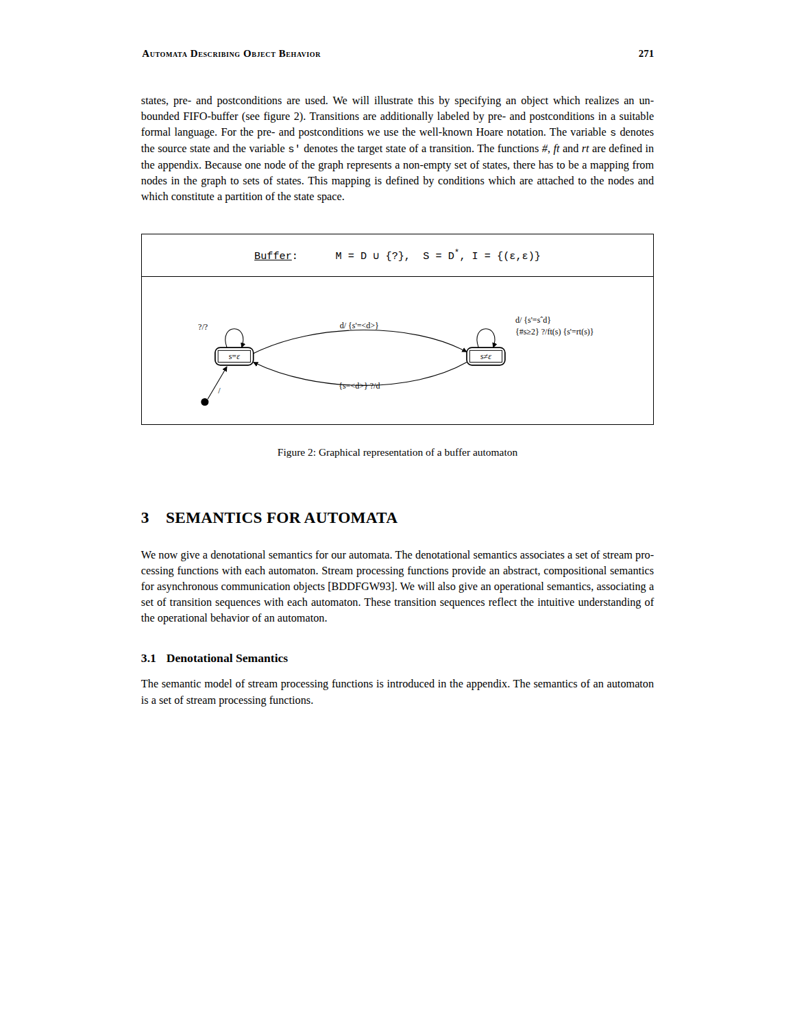Automata Describing Object Behavior 271
states, pre- and postconditions are used. We will illustrate this by specifying an object which realizes an unbounded FIFO-buffer (see figure 2). Transitions are additionally labeled by pre- and postconditions in a suitable formal language. For the pre- and postconditions we use the well-known Hoare notation. The variable s denotes the source state and the variable s' denotes the target state of a transition. The functions #, ft and rt are defined in the appendix. Because one node of the graph represents a non-empty set of states, there has to be a mapping from nodes in the graph to sets of states. This mapping is defined by conditions which are attached to the nodes and which constitute a partition of the state space.
Buffer: M = D ∪ {?}, S = D*, I = {(ε,ε)}
s=ε s≠ε ?/? d/ {s'=<d>} {s=<d>} ?/d / d/ {s'=sˆd} {#s≥2} ?/ft(s) {s'=rt(s)}
Figure 2: Graphical representation of a buffer automaton
3 SEMANTICS FOR AUTOMATA
We now give a denotational semantics for our automata. The denotational semantics associates a set of stream processing functions with each automaton. Stream processing functions provide an abstract, compositional semantics for asynchronous communication objects [BDDFGW93]. We will also give an operational semantics, associating a set of transition sequences with each automaton. These transition sequences reflect the intuitive understanding of the operational behavior of an automaton.
3.1 Denotational Semantics
The semantic model of stream processing functions is introduced in the appendix. The semantics of an automaton is a set of stream processing functions.